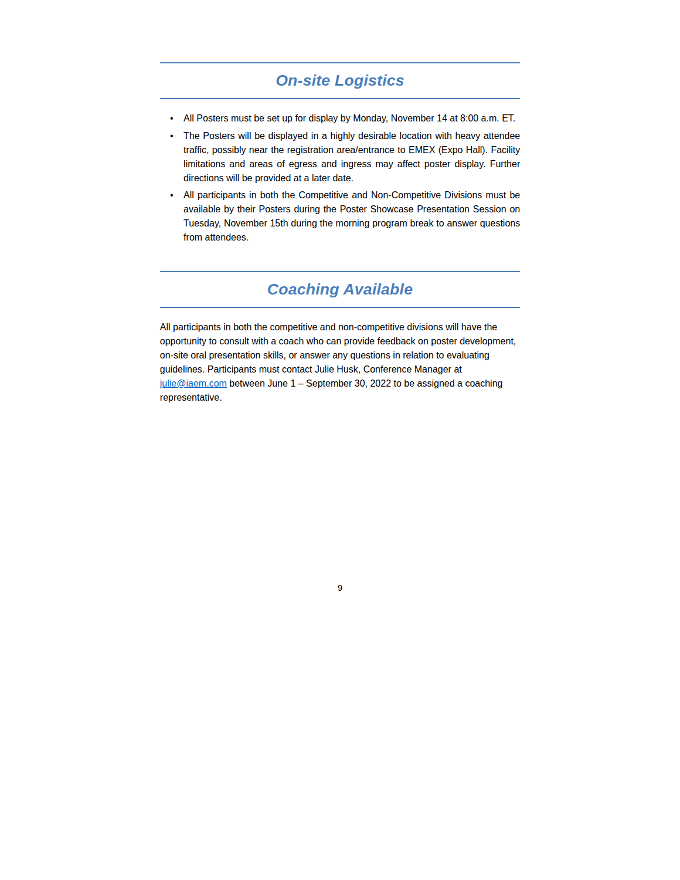On-site Logistics
All Posters must be set up for display by Monday, November 14 at 8:00 a.m. ET.
The Posters will be displayed in a highly desirable location with heavy attendee traffic, possibly near the registration area/entrance to EMEX (Expo Hall). Facility limitations and areas of egress and ingress may affect poster display. Further directions will be provided at a later date.
All participants in both the Competitive and Non-Competitive Divisions must be available by their Posters during the Poster Showcase Presentation Session on Tuesday, November 15th during the morning program break to answer questions from attendees.
Coaching Available
All participants in both the competitive and non-competitive divisions will have the opportunity to consult with a coach who can provide feedback on poster development, on-site oral presentation skills, or answer any questions in relation to evaluating guidelines. Participants must contact Julie Husk, Conference Manager at julie@iaem.com between June 1 – September 30, 2022 to be assigned a coaching representative.
9